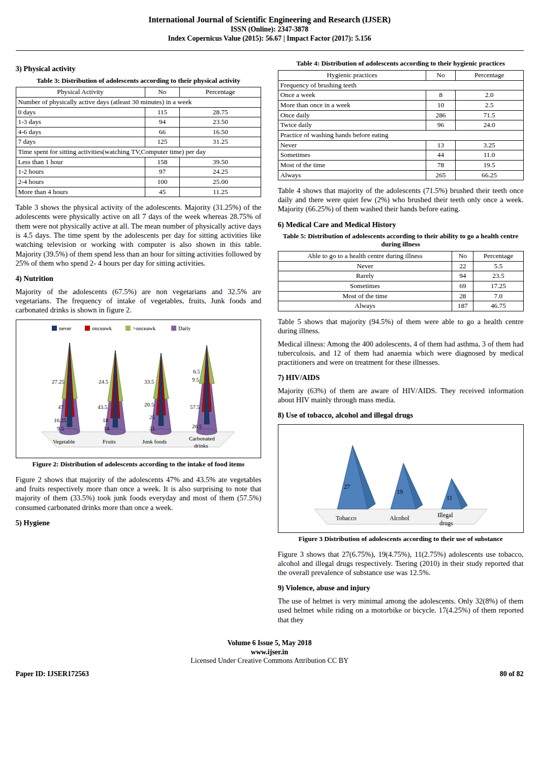International Journal of Scientific Engineering and Research (IJSER)
ISSN (Online): 2347-3878
Index Copernicus Value (2015): 56.67 | Impact Factor (2017): 5.156
3) Physical activity
Table 3: Distribution of adolescents according to their physical activity
| Physical Activity | No | Percentage |
| --- | --- | --- |
| Number of physically active days (atleast 30 minutes) in a week |
| 0 days | 115 | 28.75 |
| 1-3 days | 94 | 23.50 |
| 4-6 days | 66 | 16.50 |
| 7 days | 125 | 31.25 |
| Time spent for sitting activities(watching TV,Computer time) per day |
| Less than 1 hour | 158 | 39.50 |
| 1-2 hours | 97 | 24.25 |
| 2-4 hours | 100 | 25.00 |
| More than 4 hours | 45 | 11.25 |
Table 3 shows the physical activity of the adolescents. Majority (31.25%) of the adolescents were physically active on all 7 days of the week whereas 28.75% of them were not physically active at all. The mean number of physically active days is 4.5 days. The time spent by the adolescents per day for sitting activities like watching television or working with computer is also shown in this table. Majority (39.5%) of them spend less than an hour for sitting activities followed by 25% of them who spend 2- 4 hours per day for sitting activities.
4) Nutrition
Majority of the adolescents (67.5%) are non vegetarians and 32.5% are vegetarians. The frequency of intake of vegetables, fruits, Junk foods and carbonated drinks is shown in figure 2.
never onceawk >onceawk Daily 27.25 47 16.25 9.5 24.5 43.5 18 14 33.5 20.5 25 21 6.5 9.5 57.5 26.5 Vegetable Fruits Junk foods Carbonated drinks
Figure 2: Distribution of adolescents according to the intake of food items
Figure 2 shows that majority of the adolescents 47% and 43.5% ate vegetables and fruits respectively more than once a week. It is also surprising to note that majority of them (33.5%) took junk foods everyday and most of them (57.5%) consumed carbonated drinks more than once a week.
5) Hygiene
Table 4: Distribution of adolescents according to their hygienic practices
| Hygienic practices | No | Percentage |
| --- | --- | --- |
| Frequency of brushing teeth |
| Once a week | 8 | 2.0 |
| More than once in a week | 10 | 2.5 |
| Once daily | 286 | 71.5 |
| Twice daily | 96 | 24.0 |
| Practice of washing hands before eating |
| Never | 13 | 3.25 |
| Sometimes | 44 | 11.0 |
| Most of the time | 78 | 19.5 |
| Always | 265 | 66.25 |
Table 4 shows that majority of the adolescents (71.5%) brushed their teeth once daily and there were quiet few (2%) who brushed their teeth only once a week. Majority (66.25%) of them washed their hands before eating.
6) Medical Care and Medical History
Table 5: Distribution of adolescents according to their ability to go a health centre during illness
| Able to go to a health centre during illness | No | Percentage |
| --- | --- | --- |
| Never | 22 | 5.5 |
| Rarely | 94 | 23.5 |
| Sometimes | 69 | 17.25 |
| Most of the time | 28 | 7.0 |
| Always | 187 | 46.75 |
Table 5 shows that majority (94.5%) of them were able to go a health centre during illness.
Medical illness: Among the 400 adolescents, 4 of them had asthma, 3 of them had tuberculosis, and 12 of them had anaemia which were diagnosed by medical practitioners and were on treatment for these illnesses.
7) HIV/AIDS
Majority (63%) of them are aware of HIV/AIDS. They received information about HIV mainly through mass media.
8) Use of tobacco, alcohol and illegal drugs
27 19 11 Tobacco Alcohol Illegal drugs
Figure 3 Distribution of adolescents according to their use of substance
Figure 3 shows that 27(6.75%), 19(4.75%), 11(2.75%) adolescents use tobacco, alcohol and illegal drugs respectively. Tsering (2010) in their study reported that the overall prevalence of substance use was 12.5%.
9) Violence, abuse and injury
The use of helmet is very minimal among the adolescents. Only 32(8%) of them used helmet while riding on a motorbike or bicycle. 17(4.25%) of them reported that they
Volume 6 Issue 5, May 2018
www.ijser.in
Licensed Under Creative Commons Attribution CC BY
Paper ID: IJSER172563 80 of 82